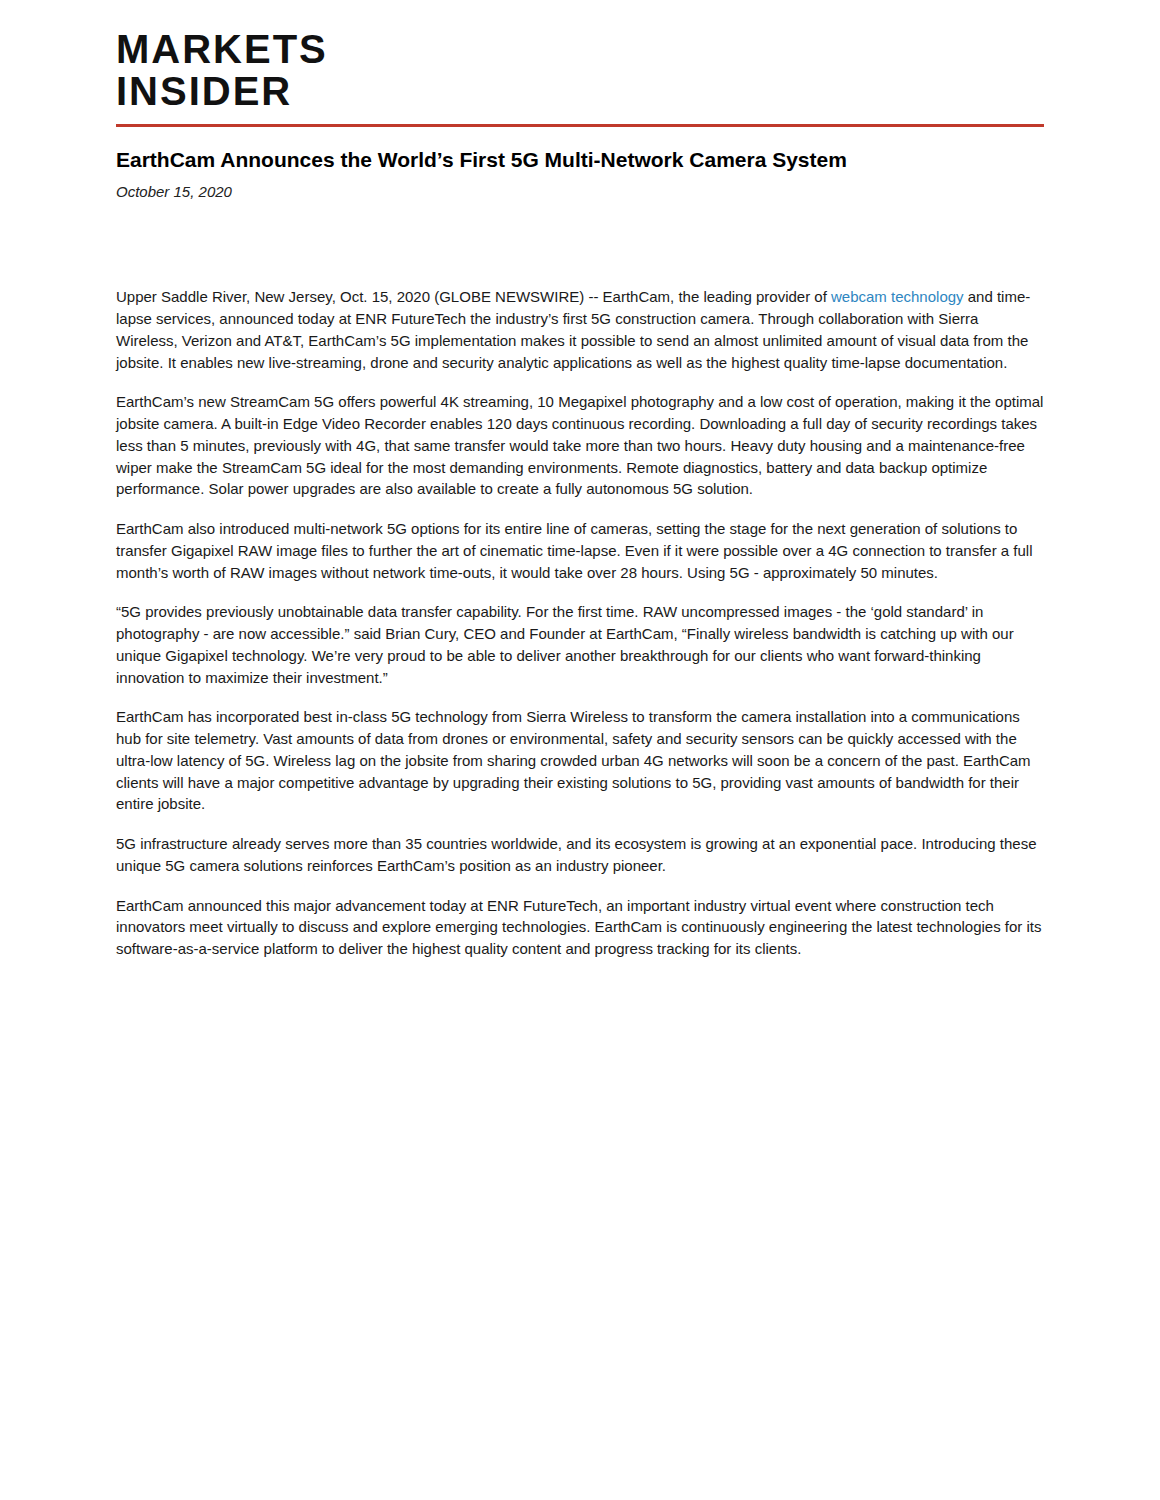MARKETS
INSIDER
EarthCam Announces the World’s First 5G Multi-Network Camera System
October 15, 2020
Upper Saddle River, New Jersey, Oct. 15, 2020 (GLOBE NEWSWIRE) -- EarthCam, the leading provider of webcam technology and time-lapse services, announced today at ENR FutureTech the industry’s first 5G construction camera. Through collaboration with Sierra Wireless, Verizon and AT&T, EarthCam’s 5G implementation makes it possible to send an almost unlimited amount of visual data from the jobsite. It enables new live-streaming, drone and security analytic applications as well as the highest quality time-lapse documentation.
EarthCam’s new StreamCam 5G offers powerful 4K streaming, 10 Megapixel photography and a low cost of operation, making it the optimal jobsite camera. A built-in Edge Video Recorder enables 120 days continuous recording. Downloading a full day of security recordings takes less than 5 minutes, previously with 4G, that same transfer would take more than two hours. Heavy duty housing and a maintenance-free wiper make the StreamCam 5G ideal for the most demanding environments. Remote diagnostics, battery and data backup optimize performance. Solar power upgrades are also available to create a fully autonomous 5G solution.
EarthCam also introduced multi-network 5G options for its entire line of cameras, setting the stage for the next generation of solutions to transfer Gigapixel RAW image files to further the art of cinematic time-lapse. Even if it were possible over a 4G connection to transfer a full month’s worth of RAW images without network time-outs, it would take over 28 hours. Using 5G - approximately 50 minutes.
“5G provides previously unobtainable data transfer capability. For the first time. RAW uncompressed images - the ‘gold standard’ in photography - are now accessible.” said Brian Cury, CEO and Founder at EarthCam, “Finally wireless bandwidth is catching up with our unique Gigapixel technology. We’re very proud to be able to deliver another breakthrough for our clients who want forward-thinking innovation to maximize their investment.”
EarthCam has incorporated best in-class 5G technology from Sierra Wireless to transform the camera installation into a communications hub for site telemetry. Vast amounts of data from drones or environmental, safety and security sensors can be quickly accessed with the ultra-low latency of 5G. Wireless lag on the jobsite from sharing crowded urban 4G networks will soon be a concern of the past. EarthCam clients will have a major competitive advantage by upgrading their existing solutions to 5G, providing vast amounts of bandwidth for their entire jobsite.
5G infrastructure already serves more than 35 countries worldwide, and its ecosystem is growing at an exponential pace. Introducing these unique 5G camera solutions reinforces EarthCam’s position as an industry pioneer.
EarthCam announced this major advancement today at ENR FutureTech, an important industry virtual event where construction tech innovators meet virtually to discuss and explore emerging technologies. EarthCam is continuously engineering the latest technologies for its software-as-a-service platform to deliver the highest quality content and progress tracking for its clients.